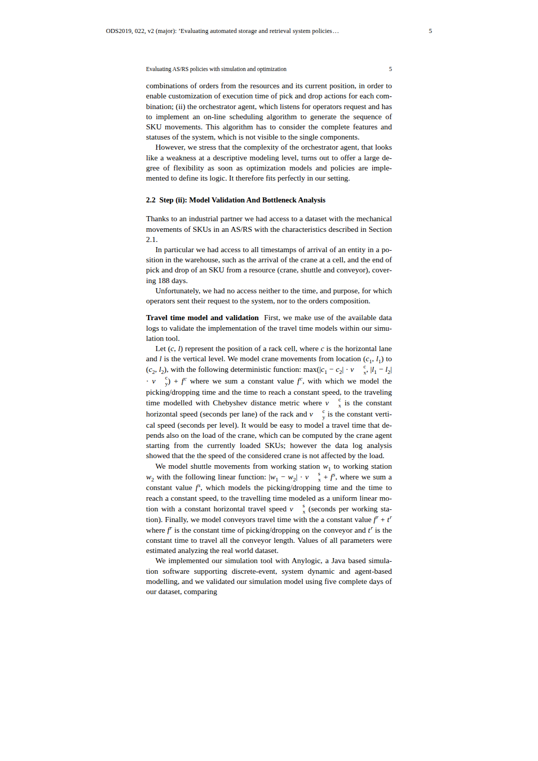ODS2019, 022, v2 (major): ’Evaluating automated storage and retrieval system policies . . . 5
Evaluating AS/RS policies with simulation and optimization 5
combinations of orders from the resources and its current position, in order to enable customization of execution time of pick and drop actions for each combination; (ii) the orchestrator agent, which listens for operators request and has to implement an on-line scheduling algorithm to generate the sequence of SKU movements. This algorithm has to consider the complete features and statuses of the system, which is not visible to the single components.
However, we stress that the complexity of the orchestrator agent, that looks like a weakness at a descriptive modeling level, turns out to offer a large degree of flexibility as soon as optimization models and policies are implemented to define its logic. It therefore fits perfectly in our setting.
2.2 Step (ii): Model Validation And Bottleneck Analysis
Thanks to an industrial partner we had access to a dataset with the mechanical movements of SKUs in an AS/RS with the characteristics described in Section 2.1.
In particular we had access to all timestamps of arrival of an entity in a position in the warehouse, such as the arrival of the crane at a cell, and the end of pick and drop of an SKU from a resource (crane, shuttle and conveyor), covering 188 days.
Unfortunately, we had no access neither to the time, and purpose, for which operators sent their request to the system, nor to the orders composition.
Travel time model and validation First, we make use of the available data logs to validate the implementation of the travel time models within our simulation tool.
Let (c, l) represent the position of a rack cell, where c is the horizontal lane and l is the vertical level. We model crane movements from location (c1, l1) to (c2, l2), with the following deterministic function: max(|c1 − c2| · vcx, |l1 − l2| · vcy) + f c where we sum a constant value f c, with which we model the picking/dropping time and the time to reach a constant speed, to the traveling time modelled with Chebyshev distance metric where vcx is the constant horizontal speed (seconds per lane) of the rack and vcy is the constant vertical speed (seconds per level). It would be easy to model a travel time that depends also on the load of the crane, which can be computed by the crane agent starting from the currently loaded SKUs; however the data log analysis showed that the the speed of the considered crane is not affected by the load.
We model shuttle movements from working station w1 to working station w2 with the following linear function: |w1 − w2| · vsx + f s, where we sum a constant value f s, which models the picking/dropping time and the time to reach a constant speed, to the travelling time modeled as a uniform linear motion with a constant horizontal travel speed vsx (seconds per working station). Finally, we model conveyors travel time with the a constant value f r + t r where f r is the constant time of picking/dropping on the conveyor and t r is the constant time to travel all the conveyor length. Values of all parameters were estimated analyzing the real world dataset.
We implemented our simulation tool with Anylogic, a Java based simulation software supporting discrete-event, system dynamic and agent-based modelling, and we validated our simulation model using five complete days of our dataset, comparing